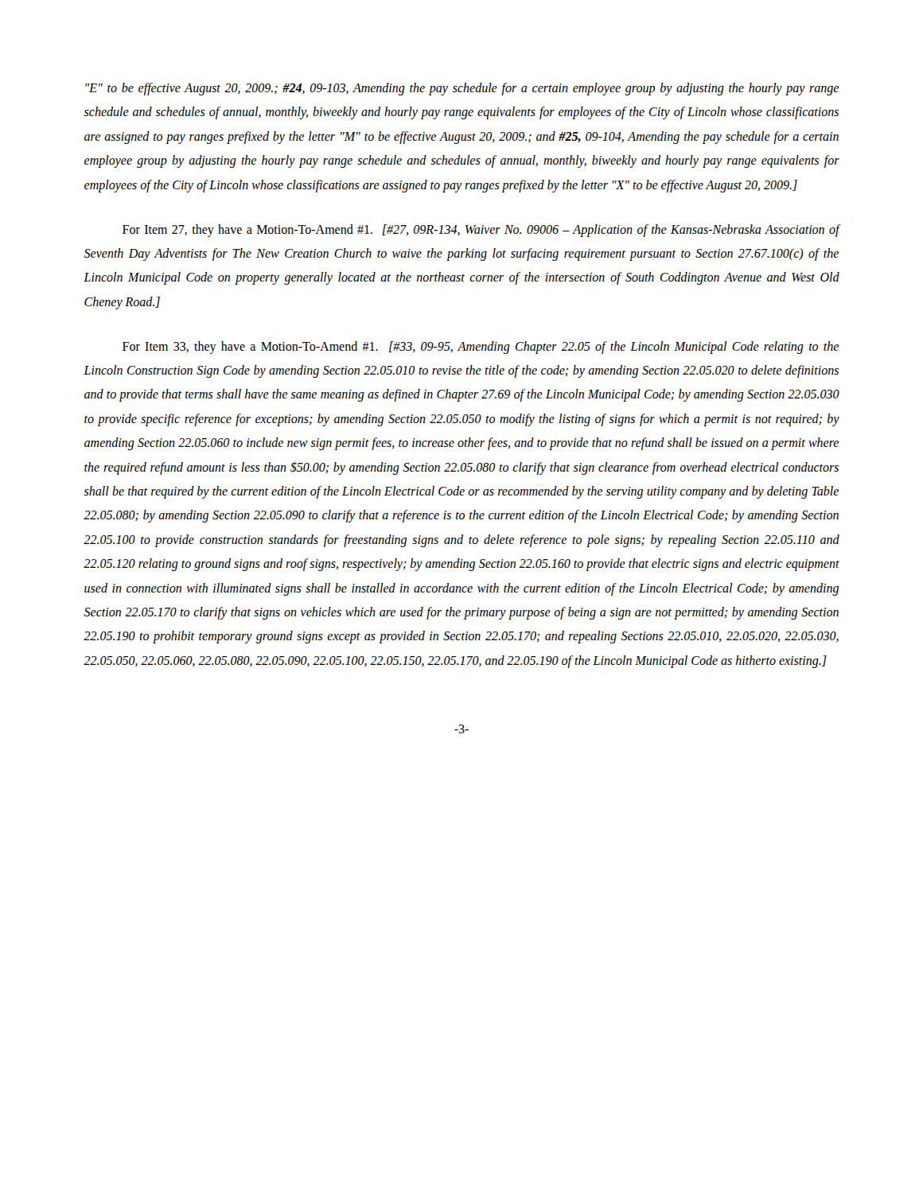"E" to be effective August 20, 2009.; #24, 09-103, Amending the pay schedule for a certain employee group by adjusting the hourly pay range schedule and schedules of annual, monthly, biweekly and hourly pay range equivalents for employees of the City of Lincoln whose classifications are assigned to pay ranges prefixed by the letter "M" to be effective August 20, 2009.; and #25, 09-104, Amending the pay schedule for a certain employee group by adjusting the hourly pay range schedule and schedules of annual, monthly, biweekly and hourly pay range equivalents for employees of the City of Lincoln whose classifications are assigned to pay ranges prefixed by the letter "X" to be effective August 20, 2009.]
For Item 27, they have a Motion-To-Amend #1. [#27, 09R-134, Waiver No. 09006 – Application of the Kansas-Nebraska Association of Seventh Day Adventists for The New Creation Church to waive the parking lot surfacing requirement pursuant to Section 27.67.100(c) of the Lincoln Municipal Code on property generally located at the northeast corner of the intersection of South Coddington Avenue and West Old Cheney Road.]
For Item 33, they have a Motion-To-Amend #1. [#33, 09-95, Amending Chapter 22.05 of the Lincoln Municipal Code relating to the Lincoln Construction Sign Code by amending Section 22.05.010 to revise the title of the code; by amending Section 22.05.020 to delete definitions and to provide that terms shall have the same meaning as defined in Chapter 27.69 of the Lincoln Municipal Code; by amending Section 22.05.030 to provide specific reference for exceptions; by amending Section 22.05.050 to modify the listing of signs for which a permit is not required; by amending Section 22.05.060 to include new sign permit fees, to increase other fees, and to provide that no refund shall be issued on a permit where the required refund amount is less than $50.00; by amending Section 22.05.080 to clarify that sign clearance from overhead electrical conductors shall be that required by the current edition of the Lincoln Electrical Code or as recommended by the serving utility company and by deleting Table 22.05.080; by amending Section 22.05.090 to clarify that a reference is to the current edition of the Lincoln Electrical Code; by amending Section 22.05.100 to provide construction standards for freestanding signs and to delete reference to pole signs; by repealing Section 22.05.110 and 22.05.120 relating to ground signs and roof signs, respectively; by amending Section 22.05.160 to provide that electric signs and electric equipment used in connection with illuminated signs shall be installed in accordance with the current edition of the Lincoln Electrical Code; by amending Section 22.05.170 to clarify that signs on vehicles which are used for the primary purpose of being a sign are not permitted; by amending Section 22.05.190 to prohibit temporary ground signs except as provided in Section 22.05.170; and repealing Sections 22.05.010, 22.05.020, 22.05.030, 22.05.050, 22.05.060, 22.05.080, 22.05.090, 22.05.100, 22.05.150, 22.05.170, and 22.05.190 of the Lincoln Municipal Code as hitherto existing.]
-3-